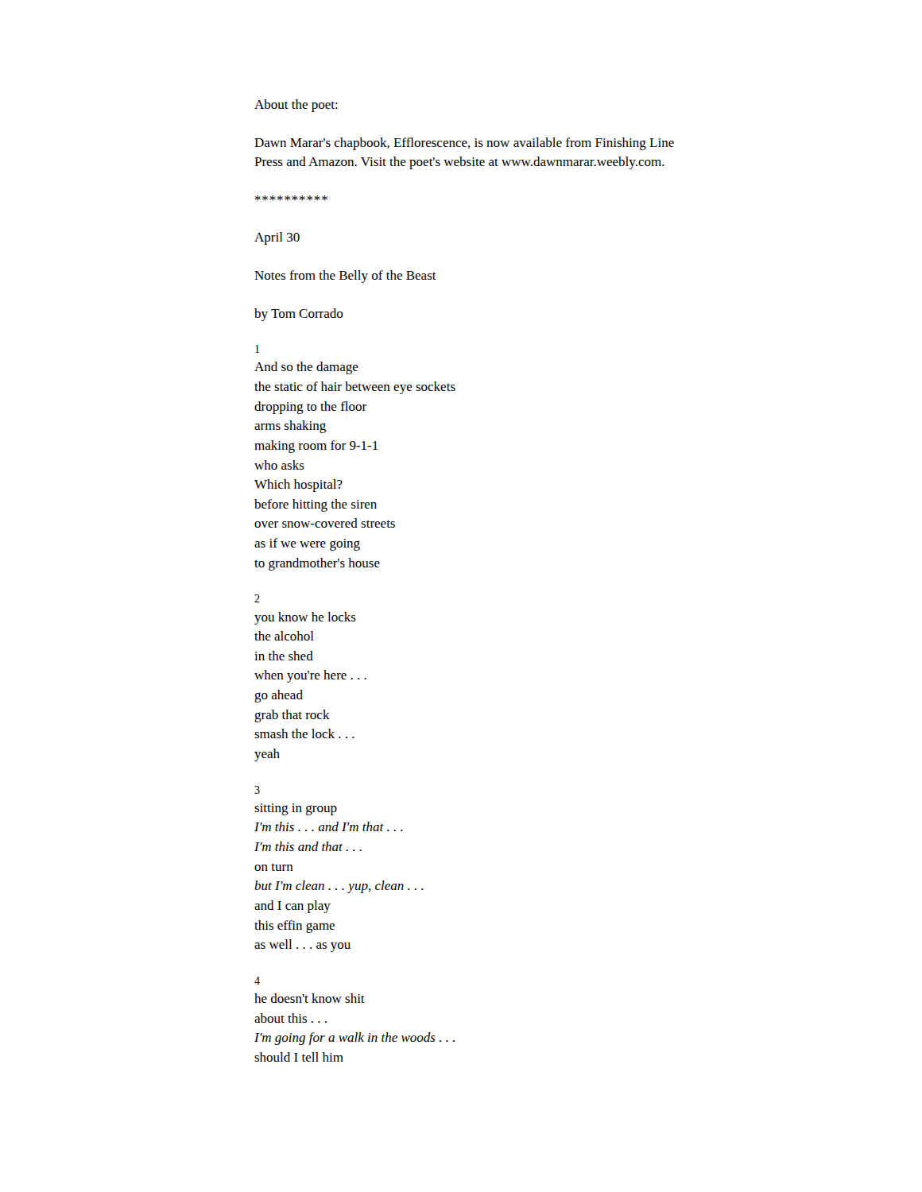About the poet:
Dawn Marar's chapbook, Efflorescence, is now available from Finishing Line Press and Amazon. Visit the poet's website at www.dawnmarar.weebly.com.
**********
April 30
Notes from the Belly of the Beast
by Tom Corrado
1 And so the damage the static of hair between eye sockets dropping to the floor arms shaking making room for 9-1-1 who asks Which hospital? before hitting the siren over snow-covered streets as if we were going to grandmother's house
2 you know he locks the alcohol in the shed when you're here . . . go ahead grab that rock smash the lock . . . yeah
3 sitting in group I'm this . . . and I'm that . . . I'm this and that . . . on turn but I'm clean . . . yup, clean . . . and I can play this effin game as well . . . as you
4 he doesn't know shit about this . . . I'm going for a walk in the woods . . . should I tell him